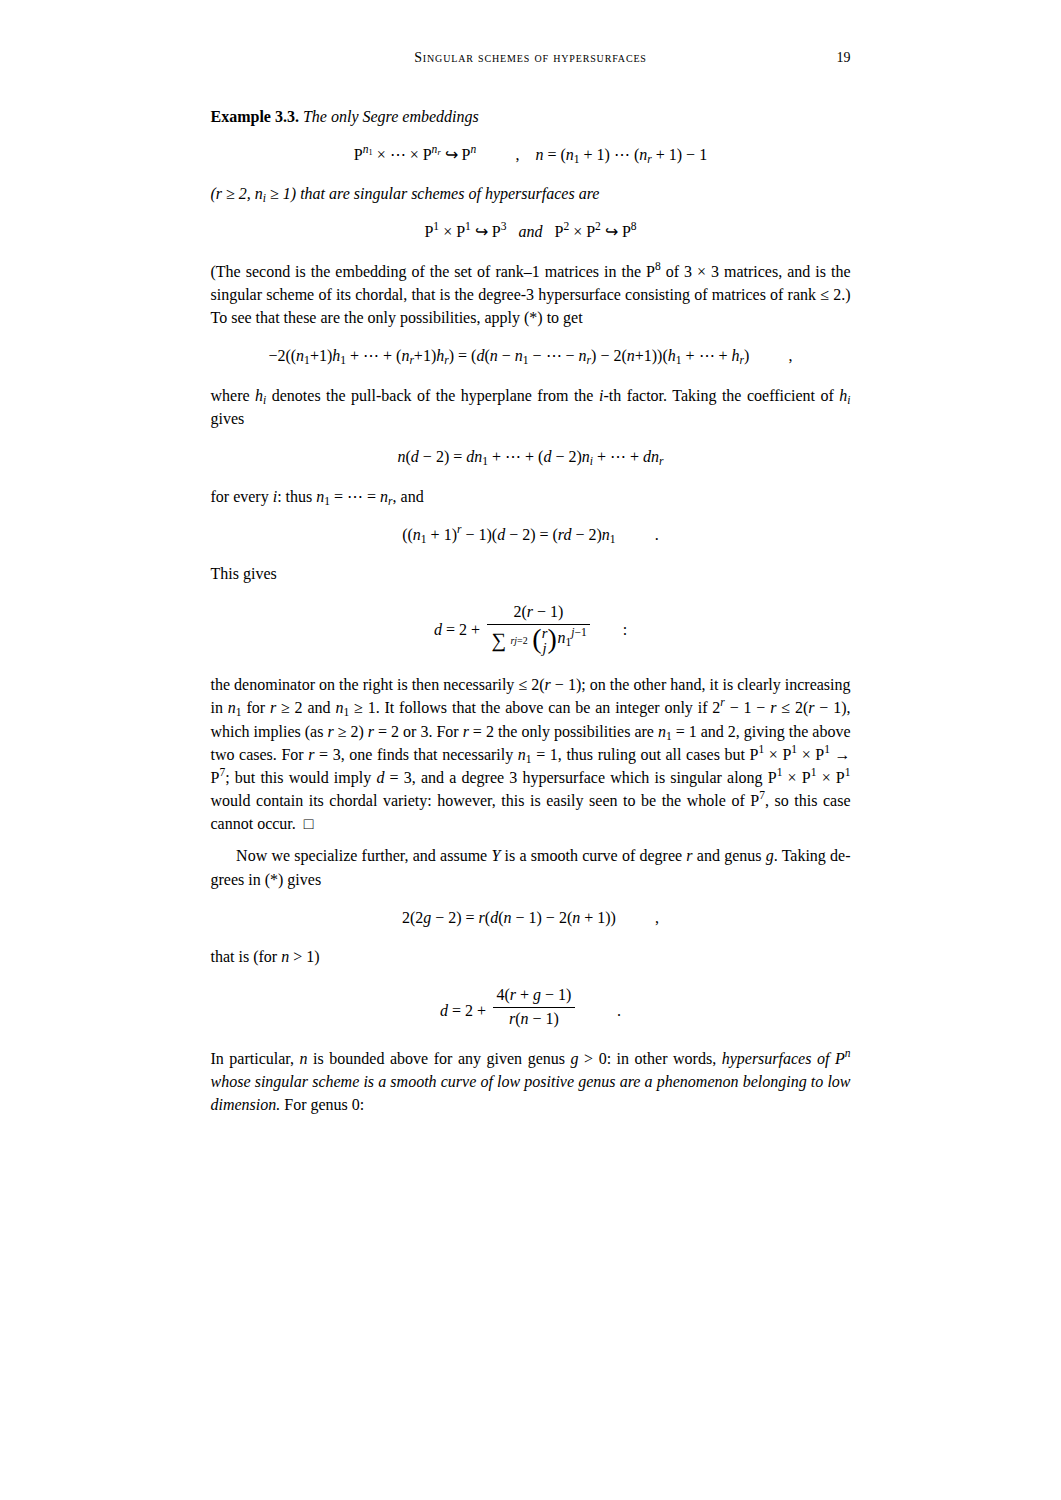Singular schemes of hypersurfaces 19
Example 3.3. The only Segre embeddings
Pn1 × ⋯ × Pnr ↪ Pn , n = (n1 + 1) ⋯ (nr + 1) − 1
(r ≥ 2, ni ≥ 1) that are singular schemes of hypersurfaces are
P1 × P1 ↪ P3 and P2 × P2 ↪ P8
(The second is the embedding of the set of rank–1 matrices in the P8 of 3 × 3 matrices, and is the singular scheme of its chordal, that is the degree-3 hypersurface consisting of matrices of rank ≤ 2.) To see that these are the only possibilities, apply (*) to get
−2((n1+1)h1 + ⋯ + (nr+1)hr) = (d(n − n1 − ⋯ − nr) − 2(n+1))(h1 + ⋯ + hr) ,
where hi denotes the pull-back of the hyperplane from the i-th factor. Taking the coefficient of hi gives
n(d − 2) = dn1 + ⋯ + (d − 2)ni + ⋯ + dnr
for every i: thus n1 = ⋯ = nr, and
((n1 + 1)r − 1)(d − 2) = (rd − 2)n1 .
This gives
d = 2 + 2(r − 1) ∑ rj=2 (rj) n1j−1 :
the denominator on the right is then necessarily ≤ 2(r − 1); on the other hand, it is clearly increasing in n1 for r ≥ 2 and n1 ≥ 1. It follows that the above can be an integer only if 2r − 1 − r ≤ 2(r − 1), which implies (as r ≥ 2) r = 2 or 3. For r = 2 the only possibilities are n1 = 1 and 2, giving the above two cases. For r = 3, one finds that necessarily n1 = 1, thus ruling out all cases but P1 × P1 × P1 → P7; but this would imply d = 3, and a degree 3 hypersurface which is singular along P1 × P1 × P1 would contain its chordal variety: however, this is easily seen to be the whole of P7, so this case cannot occur. □
Now we specialize further, and assume Y is a smooth curve of degree r and genus g. Taking degrees in (*) gives
2(2g − 2) = r(d(n − 1) − 2(n + 1)) ,
that is (for n > 1)
d = 2 + 4(r + g − 1) r(n − 1) .
In particular, n is bounded above for any given genus g > 0: in other words, hypersurfaces of Pn whose singular scheme is a smooth curve of low positive genus are a phenomenon belonging to low dimension. For genus 0: